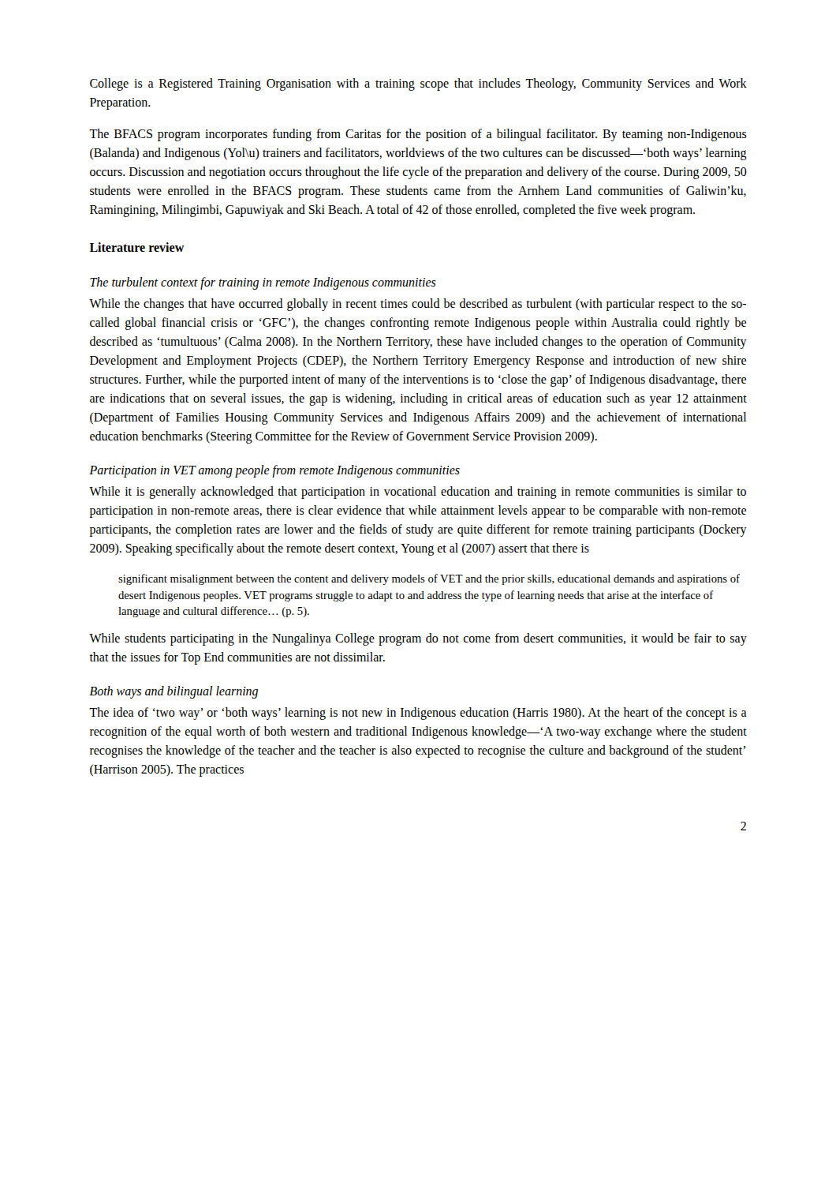College is a Registered Training Organisation with a training scope that includes Theology, Community Services and Work Preparation.
The BFACS program incorporates funding from Caritas for the position of a bilingual facilitator. By teaming non-Indigenous (Balanda) and Indigenous (Yol\u) trainers and facilitators, worldviews of the two cultures can be discussed—‘both ways’ learning occurs. Discussion and negotiation occurs throughout the life cycle of the preparation and delivery of the course. During 2009, 50 students were enrolled in the BFACS program. These students came from the Arnhem Land communities of Galiwin’ku, Ramingining, Milingimbi, Gapuwiyak and Ski Beach. A total of 42 of those enrolled, completed the five week program.
Literature review
The turbulent context for training in remote Indigenous communities
While the changes that have occurred globally in recent times could be described as turbulent (with particular respect to the so-called global financial crisis or ‘GFC’), the changes confronting remote Indigenous people within Australia could rightly be described as ‘tumultuous’ (Calma 2008). In the Northern Territory, these have included changes to the operation of Community Development and Employment Projects (CDEP), the Northern Territory Emergency Response and introduction of new shire structures. Further, while the purported intent of many of the interventions is to ‘close the gap’ of Indigenous disadvantage, there are indications that on several issues, the gap is widening, including in critical areas of education such as year 12 attainment (Department of Families Housing Community Services and Indigenous Affairs 2009) and the achievement of international education benchmarks (Steering Committee for the Review of Government Service Provision 2009).
Participation in VET among people from remote Indigenous communities
While it is generally acknowledged that participation in vocational education and training in remote communities is similar to participation in non-remote areas, there is clear evidence that while attainment levels appear to be comparable with non-remote participants, the completion rates are lower and the fields of study are quite different for remote training participants (Dockery 2009). Speaking specifically about the remote desert context, Young et al (2007) assert that there is
significant misalignment between the content and delivery models of VET and the prior skills, educational demands and aspirations of desert Indigenous peoples. VET programs struggle to adapt to and address the type of learning needs that arise at the interface of language and cultural difference… (p. 5).
While students participating in the Nungalinya College program do not come from desert communities, it would be fair to say that the issues for Top End communities are not dissimilar.
Both ways and bilingual learning
The idea of ‘two way’ or ‘both ways’ learning is not new in Indigenous education (Harris 1980). At the heart of the concept is a recognition of the equal worth of both western and traditional Indigenous knowledge—‘A two-way exchange where the student recognises the knowledge of the teacher and the teacher is also expected to recognise the culture and background of the student’ (Harrison 2005). The practices
2